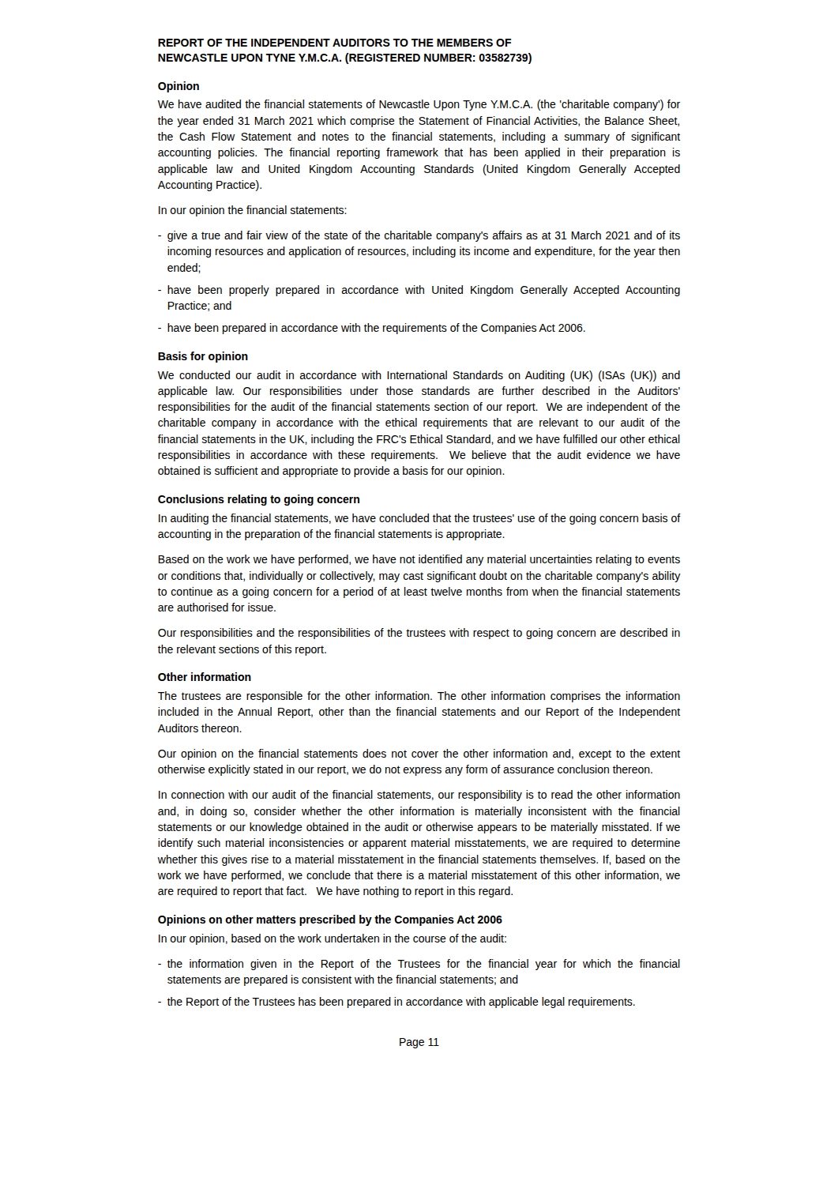REPORT OF THE INDEPENDENT AUDITORS TO THE MEMBERS OF
NEWCASTLE UPON TYNE Y.M.C.A. (REGISTERED NUMBER: 03582739)
Opinion
We have audited the financial statements of Newcastle Upon Tyne Y.M.C.A. (the 'charitable company') for the year ended 31 March 2021 which comprise the Statement of Financial Activities, the Balance Sheet, the Cash Flow Statement and notes to the financial statements, including a summary of significant accounting policies. The financial reporting framework that has been applied in their preparation is applicable law and United Kingdom Accounting Standards (United Kingdom Generally Accepted Accounting Practice).
In our opinion the financial statements:
give a true and fair view of the state of the charitable company's affairs as at 31 March 2021 and of its incoming resources and application of resources, including its income and expenditure, for the year then ended;
have been properly prepared in accordance with United Kingdom Generally Accepted Accounting Practice; and
have been prepared in accordance with the requirements of the Companies Act 2006.
Basis for opinion
We conducted our audit in accordance with International Standards on Auditing (UK) (ISAs (UK)) and applicable law. Our responsibilities under those standards are further described in the Auditors' responsibilities for the audit of the financial statements section of our report. We are independent of the charitable company in accordance with the ethical requirements that are relevant to our audit of the financial statements in the UK, including the FRC's Ethical Standard, and we have fulfilled our other ethical responsibilities in accordance with these requirements. We believe that the audit evidence we have obtained is sufficient and appropriate to provide a basis for our opinion.
Conclusions relating to going concern
In auditing the financial statements, we have concluded that the trustees' use of the going concern basis of accounting in the preparation of the financial statements is appropriate.
Based on the work we have performed, we have not identified any material uncertainties relating to events or conditions that, individually or collectively, may cast significant doubt on the charitable company's ability to continue as a going concern for a period of at least twelve months from when the financial statements are authorised for issue.
Our responsibilities and the responsibilities of the trustees with respect to going concern are described in the relevant sections of this report.
Other information
The trustees are responsible for the other information. The other information comprises the information included in the Annual Report, other than the financial statements and our Report of the Independent Auditors thereon.
Our opinion on the financial statements does not cover the other information and, except to the extent otherwise explicitly stated in our report, we do not express any form of assurance conclusion thereon.
In connection with our audit of the financial statements, our responsibility is to read the other information and, in doing so, consider whether the other information is materially inconsistent with the financial statements or our knowledge obtained in the audit or otherwise appears to be materially misstated. If we identify such material inconsistencies or apparent material misstatements, we are required to determine whether this gives rise to a material misstatement in the financial statements themselves. If, based on the work we have performed, we conclude that there is a material misstatement of this other information, we are required to report that fact. We have nothing to report in this regard.
Opinions on other matters prescribed by the Companies Act 2006
In our opinion, based on the work undertaken in the course of the audit:
the information given in the Report of the Trustees for the financial year for which the financial statements are prepared is consistent with the financial statements; and
the Report of the Trustees has been prepared in accordance with applicable legal requirements.
Page 11